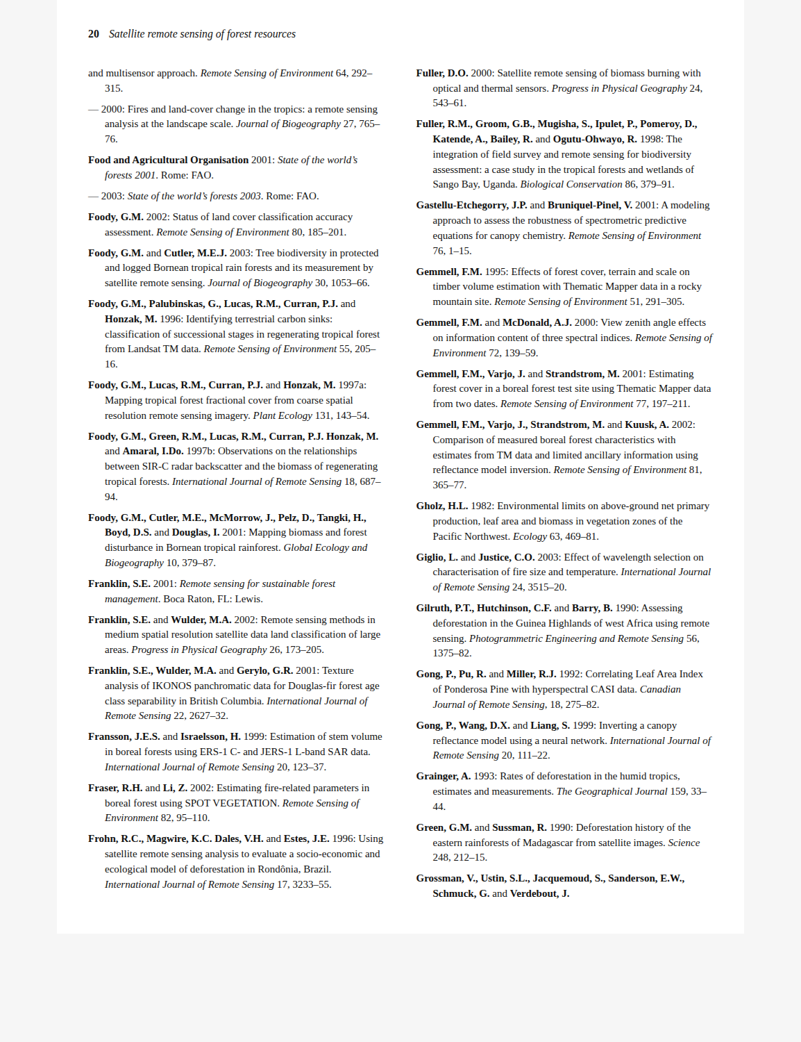20 Satellite remote sensing of forest resources
and multisensor approach. Remote Sensing of Environment 64, 292–315.
— 2000: Fires and land-cover change in the tropics: a remote sensing analysis at the landscape scale. Journal of Biogeography 27, 765–76.
Food and Agricultural Organisation 2001: State of the world’s forests 2001. Rome: FAO.
— 2003: State of the world’s forests 2003. Rome: FAO.
Foody, G.M. 2002: Status of land cover classification accuracy assessment. Remote Sensing of Environment 80, 185–201.
Foody, G.M. and Cutler, M.E.J. 2003: Tree biodiversity in protected and logged Bornean tropical rain forests and its measurement by satellite remote sensing. Journal of Biogeography 30, 1053–66.
Foody, G.M., Palubinskas, G., Lucas, R.M., Curran, P.J. and Honzak, M. 1996: Identifying terrestrial carbon sinks: classification of successional stages in regenerating tropical forest from Landsat TM data. Remote Sensing of Environment 55, 205–16.
Foody, G.M., Lucas, R.M., Curran, P.J. and Honzak, M. 1997a: Mapping tropical forest fractional cover from coarse spatial resolution remote sensing imagery. Plant Ecology 131, 143–54.
Foody, G.M., Green, R.M., Lucas, R.M., Curran, P.J. Honzak, M. and Amaral, I.Do. 1997b: Observations on the relationships between SIR-C radar backscatter and the biomass of regenerating tropical forests. International Journal of Remote Sensing 18, 687–94.
Foody, G.M., Cutler, M.E., McMorrow, J., Pelz, D., Tangki, H., Boyd, D.S. and Douglas, I. 2001: Mapping biomass and forest disturbance in Bornean tropical rainforest. Global Ecology and Biogeography 10, 379–87.
Franklin, S.E. 2001: Remote sensing for sustainable forest management. Boca Raton, FL: Lewis.
Franklin, S.E. and Wulder, M.A. 2002: Remote sensing methods in medium spatial resolution satellite data land classification of large areas. Progress in Physical Geography 26, 173–205.
Franklin, S.E., Wulder, M.A. and Gerylo, G.R. 2001: Texture analysis of IKONOS panchromatic data for Douglas-fir forest age class separability in British Columbia. International Journal of Remote Sensing 22, 2627–32.
Fransson, J.E.S. and Israelsson, H. 1999: Estimation of stem volume in boreal forests using ERS-1 C- and JERS-1 L-band SAR data. International Journal of Remote Sensing 20, 123–37.
Fraser, R.H. and Li, Z. 2002: Estimating fire-related parameters in boreal forest using SPOT VEGETATION. Remote Sensing of Environment 82, 95–110.
Frohn, R.C., Magwire, K.C. Dales, V.H. and Estes, J.E. 1996: Using satellite remote sensing analysis to evaluate a socio-economic and ecological model of deforestation in Rondônia, Brazil. International Journal of Remote Sensing 17, 3233–55.
Fuller, D.O. 2000: Satellite remote sensing of biomass burning with optical and thermal sensors. Progress in Physical Geography 24, 543–61.
Fuller, R.M., Groom, G.B., Mugisha, S., Ipulet, P., Pomeroy, D., Katende, A., Bailey, R. and Ogutu-Ohwayo, R. 1998: The integration of field survey and remote sensing for biodiversity assessment: a case study in the tropical forests and wetlands of Sango Bay, Uganda. Biological Conservation 86, 379–91.
Gastellu-Etchegorry, J.P. and Bruniquel-Pinel, V. 2001: A modeling approach to assess the robustness of spectrometric predictive equations for canopy chemistry. Remote Sensing of Environment 76, 1–15.
Gemmell, F.M. 1995: Effects of forest cover, terrain and scale on timber volume estimation with Thematic Mapper data in a rocky mountain site. Remote Sensing of Environment 51, 291–305.
Gemmell, F.M. and McDonald, A.J. 2000: View zenith angle effects on information content of three spectral indices. Remote Sensing of Environment 72, 139–59.
Gemmell, F.M., Varjo, J. and Strandstrom, M. 2001: Estimating forest cover in a boreal forest test site using Thematic Mapper data from two dates. Remote Sensing of Environment 77, 197–211.
Gemmell, F.M., Varjo, J., Strandstrom, M. and Kuusk, A. 2002: Comparison of measured boreal forest characteristics with estimates from TM data and limited ancillary information using reflectance model inversion. Remote Sensing of Environment 81, 365–77.
Gholz, H.L. 1982: Environmental limits on above-ground net primary production, leaf area and biomass in vegetation zones of the Pacific Northwest. Ecology 63, 469–81.
Giglio, L. and Justice, C.O. 2003: Effect of wavelength selection on characterisation of fire size and temperature. International Journal of Remote Sensing 24, 3515–20.
Gilruth, P.T., Hutchinson, C.F. and Barry, B. 1990: Assessing deforestation in the Guinea Highlands of west Africa using remote sensing. Photogrammetric Engineering and Remote Sensing 56, 1375–82.
Gong, P., Pu, R. and Miller, R.J. 1992: Correlating Leaf Area Index of Ponderosa Pine with hyperspectral CASI data. Canadian Journal of Remote Sensing, 18, 275–82.
Gong, P., Wang, D.X. and Liang, S. 1999: Inverting a canopy reflectance model using a neural network. International Journal of Remote Sensing 20, 111–22.
Grainger, A. 1993: Rates of deforestation in the humid tropics, estimates and measurements. The Geographical Journal 159, 33–44.
Green, G.M. and Sussman, R. 1990: Deforestation history of the eastern rainforests of Madagascar from satellite images. Science 248, 212–15.
Grossman, V., Ustin, S.L., Jacquemoud, S., Sanderson, E.W., Schmuck, G. and Verdebout, J.